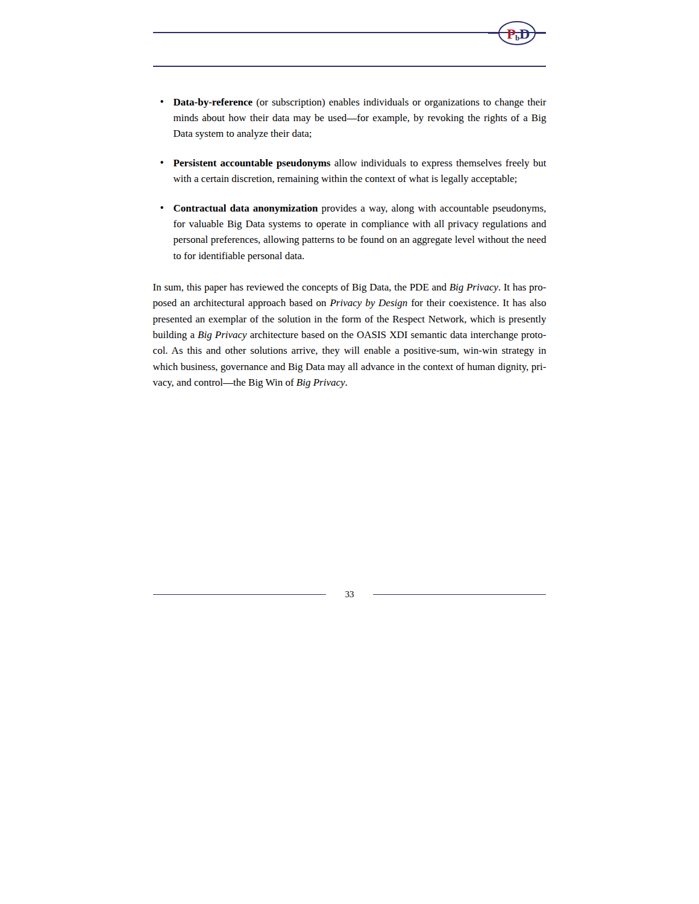Privacy by Design P b D
Data-by-reference (or subscription) enables individuals or organizations to change their minds about how their data may be used—for example, by revoking the rights of a Big Data system to analyze their data;
Persistent accountable pseudonyms allow individuals to express themselves freely but with a certain discretion, remaining within the context of what is legally acceptable;
Contractual data anonymization provides a way, along with accountable pseudonyms, for valuable Big Data systems to operate in compliance with all privacy regulations and personal preferences, allowing patterns to be found on an aggregate level without the need to for identifiable personal data.
In sum, this paper has reviewed the concepts of Big Data, the PDE and Big Privacy. It has proposed an architectural approach based on Privacy by Design for their coexistence. It has also presented an exemplar of the solution in the form of the Respect Network, which is presently building a Big Privacy architecture based on the OASIS XDI semantic data interchange protocol. As this and other solutions arrive, they will enable a positive-sum, win-win strategy in which business, governance and Big Data may all advance in the context of human dignity, privacy, and control—the Big Win of Big Privacy.
33